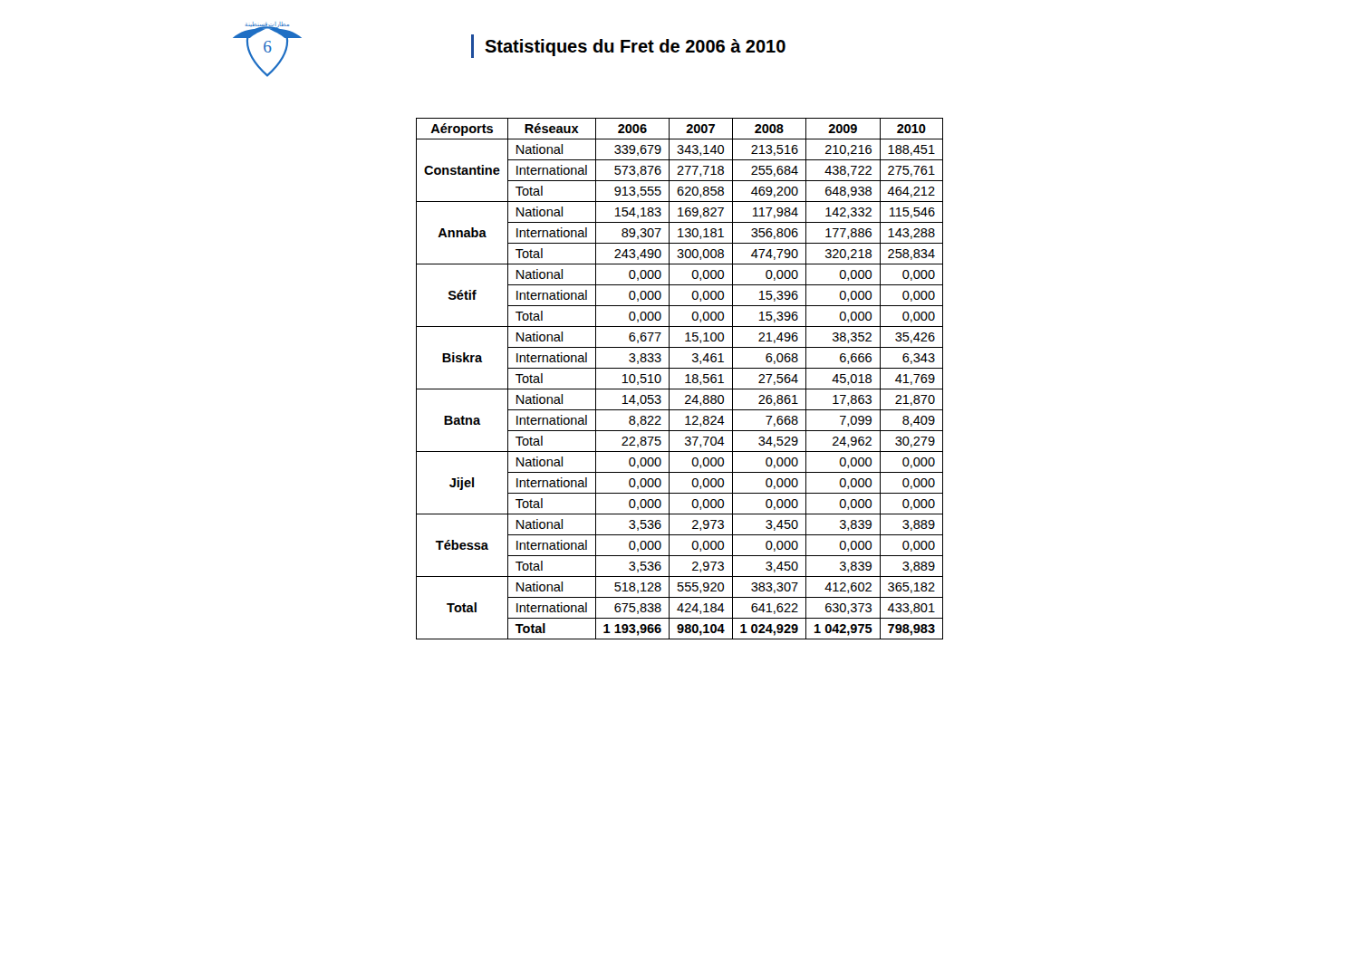6 مطارات قسنطينة
Statistiques du Fret de 2006 à 2010
| Aéroports | Réseaux | 2006 | 2007 | 2008 | 2009 | 2010 |
| --- | --- | --- | --- | --- | --- | --- |
| Constantine | National | 339,679 | 343,140 | 213,516 | 210,216 | 188,451 |
| International | 573,876 | 277,718 | 255,684 | 438,722 | 275,761 |
| Total | 913,555 | 620,858 | 469,200 | 648,938 | 464,212 |
| Annaba | National | 154,183 | 169,827 | 117,984 | 142,332 | 115,546 |
| International | 89,307 | 130,181 | 356,806 | 177,886 | 143,288 |
| Total | 243,490 | 300,008 | 474,790 | 320,218 | 258,834 |
| Sétif | National | 0,000 | 0,000 | 0,000 | 0,000 | 0,000 |
| International | 0,000 | 0,000 | 15,396 | 0,000 | 0,000 |
| Total | 0,000 | 0,000 | 15,396 | 0,000 | 0,000 |
| Biskra | National | 6,677 | 15,100 | 21,496 | 38,352 | 35,426 |
| International | 3,833 | 3,461 | 6,068 | 6,666 | 6,343 |
| Total | 10,510 | 18,561 | 27,564 | 45,018 | 41,769 |
| Batna | National | 14,053 | 24,880 | 26,861 | 17,863 | 21,870 |
| International | 8,822 | 12,824 | 7,668 | 7,099 | 8,409 |
| Total | 22,875 | 37,704 | 34,529 | 24,962 | 30,279 |
| Jijel | National | 0,000 | 0,000 | 0,000 | 0,000 | 0,000 |
| International | 0,000 | 0,000 | 0,000 | 0,000 | 0,000 |
| Total | 0,000 | 0,000 | 0,000 | 0,000 | 0,000 |
| Tébessa | National | 3,536 | 2,973 | 3,450 | 3,839 | 3,889 |
| International | 0,000 | 0,000 | 0,000 | 0,000 | 0,000 |
| Total | 3,536 | 2,973 | 3,450 | 3,839 | 3,889 |
| Total | National | 518,128 | 555,920 | 383,307 | 412,602 | 365,182 |
| International | 675,838 | 424,184 | 641,622 | 630,373 | 433,801 |
| Total | 1 193,966 | 980,104 | 1 024,929 | 1 042,975 | 798,983 |